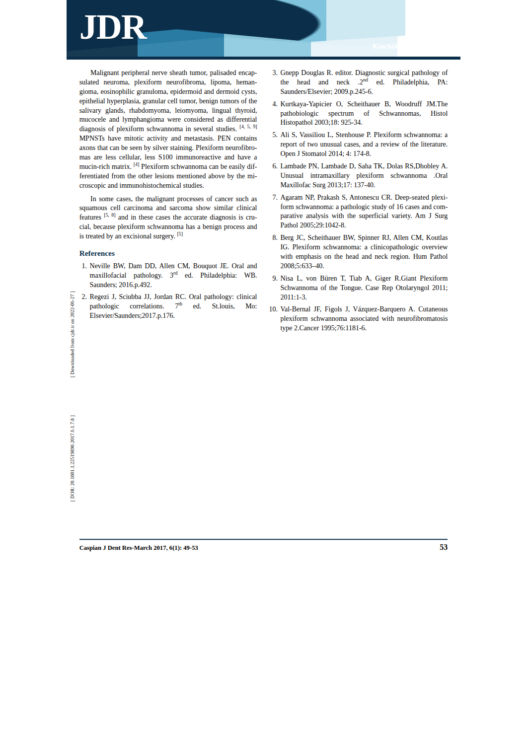JDR
Koochek Dezfuli M, et al.
[ Downloaded from cjdr.ir on 2022-06-27 ]
[ DOR: 20.1001.1.22519890.2017.6.1.7.8 ]
[ DOI: 10.22088/cjdr.6.1.49 ]
Malignant peripheral nerve sheath tumor, palisaded encapsulated neuroma, plexiform neurofibroma, lipoma, hemangioma, eosinophilic granuloma, epidermoid and dermoid cysts, epithelial hyperplasia, granular cell tumor, benign tumors of the salivary glands, rhabdomyoma, leiomyoma, lingual thyroid, mucocele and lymphangioma were considered as differential diagnosis of plexiform schwannoma in several studies. [4, 5, 9] MPNSTs have mitotic activity and metastasis. PEN contains axons that can be seen by silver staining. Plexiform neurofibromas are less cellular, less S100 immunoreactive and have a mucin-rich matrix. [4] Plexiform schwannoma can be easily differentiated from the other lesions mentioned above by the microscopic and immunohistochemical studies.
In some cases, the malignant processes of cancer such as squamous cell carcinoma and sarcoma show similar clinical features [5, 8] and in these cases the accurate diagnosis is crucial, because plexiform schwannoma has a benign process and is treated by an excisional surgery. [5]
References
Neville BW, Dam DD, Allen CM, Bouquot JE. Oral and maxillofacial pathology. 3rd ed. Philadelphia: WB. Saunders; 2016.p.492.
Regezi J, Sciubba JJ, Jordan RC. Oral pathology: clinical pathologic correlations. 7th ed. St.louis, Mo: Elsevier/Saunders;2017.p.176.
Gnepp Douglas R. editor. Diagnostic surgical pathology of the head and neck .2nd ed. Philadelphia, PA: Saunders/Elsevier; 2009.p.245-6.
Kurtkaya-Yapicier O, Scheithauer B, Woodruff JM.The pathobiologic spectrum of Schwannomas, Histol Histopathol 2003;18: 925-34.
Ali S, Vassiliou L, Stenhouse P. Plexiform schwannoma: a report of two unusual cases, and a review of the literature. Open J Stomatol 2014; 4: 174-8.
Lambade PN, Lambade D, Saha TK, Dolas RS,Dhobley A. Unusual intramaxillary plexiform schwannoma .Oral Maxillofac Surg 2013;17: 137-40.
Agaram NP, Prakash S, Antonescu CR. Deep-seated plexiform schwannoma: a pathologic study of 16 cases and comparative analysis with the superficial variety. Am J Surg Pathol 2005;29:1042-8.
Berg JC, Scheithauer BW, Spinner RJ, Allen CM, Koutlas IG. Plexiform schwannoma: a clinicopathologic overview with emphasis on the head and neck region. Hum Pathol 2008;5:633–40.
Nisa L, von Büren T, Tiab A, Giger R.Giant Plexiform Schwannoma of the Tongue. Case Rep Otolaryngol 2011; 2011:1-3.
Val-Bernal JF, Figols J, Vázquez-Barquero A. Cutaneous plexiform schwannoma associated with neurofibromatosis type 2.Cancer 1995;76:1181-6.
Caspian J Dent Res-March 2017, 6(1): 49-53
53